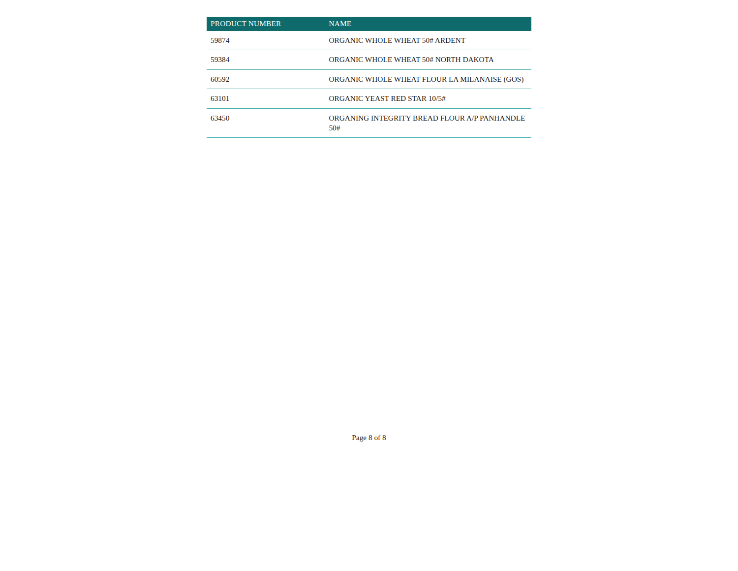| PRODUCT NUMBER | NAME |
| --- | --- |
| 59874 | ORGANIC WHOLE WHEAT 50# ARDENT |
| 59384 | ORGANIC WHOLE WHEAT 50# NORTH DAKOTA |
| 60592 | ORGANIC WHOLE WHEAT FLOUR LA MILANAISE (GOS) |
| 63101 | ORGANIC YEAST RED STAR 10/5# |
| 63450 | ORGANING INTEGRITY BREAD FLOUR A/P PANHANDLE 50# |
Page 8 of 8